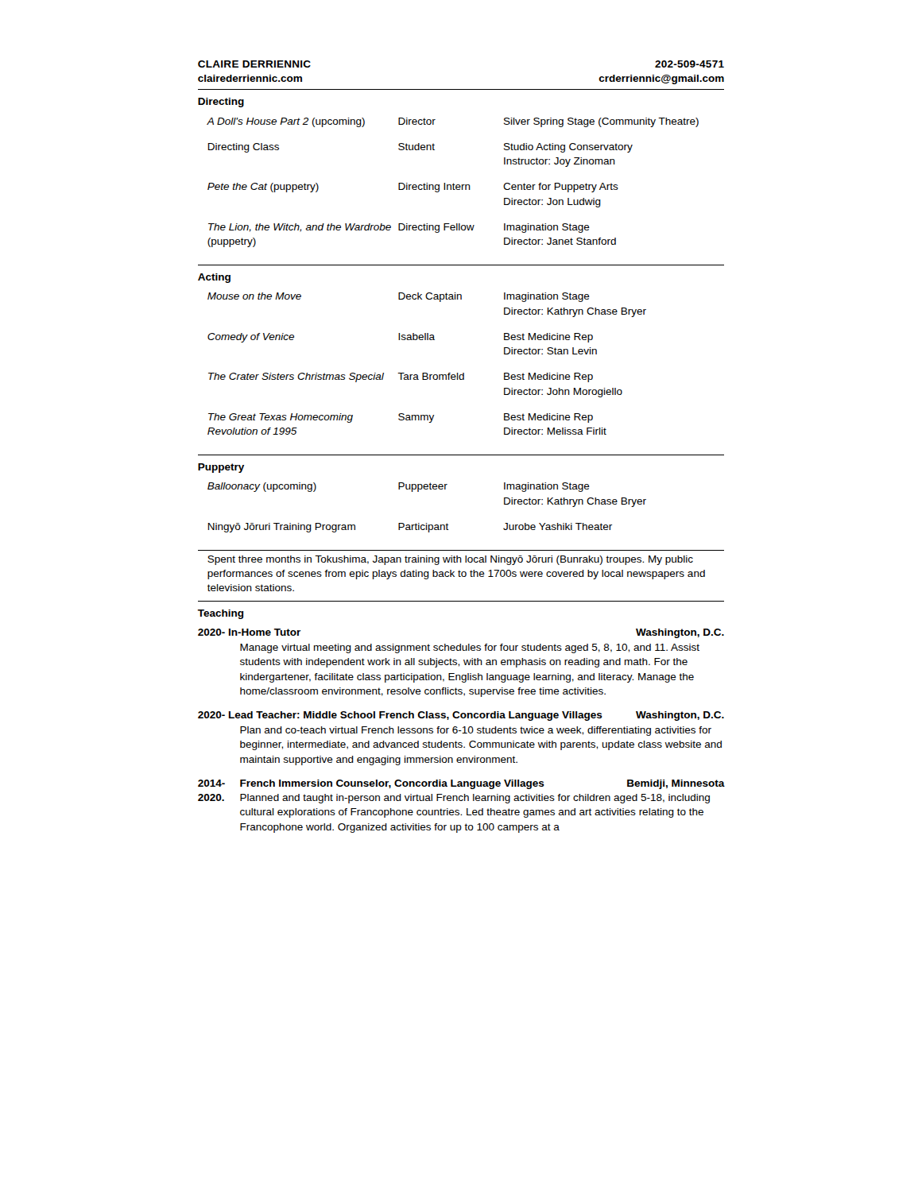CLAIRE DERRIENNIC
202-509-4571
clairederriennic.com
crderriennic@gmail.com
Directing
| A Doll's House Part 2 (upcoming) | Director | Silver Spring Stage (Community Theatre) |
| Directing Class | Student | Studio Acting Conservatory Instructor: Joy Zinoman |
| Pete the Cat (puppetry) | Directing Intern | Center for Puppetry Arts Director: Jon Ludwig |
| The Lion, the Witch, and the Wardrobe (puppetry) | Directing Fellow | Imagination Stage Director: Janet Stanford |
Acting
| Mouse on the Move | Deck Captain | Imagination Stage Director: Kathryn Chase Bryer |
| Comedy of Venice | Isabella | Best Medicine Rep Director: Stan Levin |
| The Crater Sisters Christmas Special | Tara Bromfeld | Best Medicine Rep Director: John Morogiello |
| The Great Texas Homecoming Revolution of 1995 | Sammy | Best Medicine Rep Director: Melissa Firlit |
Puppetry
| Balloonacy (upcoming) | Puppeteer | Imagination Stage Director: Kathryn Chase Bryer |
| Ningyō Jōruri Training Program | Participant | Jurobe Yashiki Theater |
Spent three months in Tokushima, Japan training with local Ningyō Jōruri (Bunraku) troupes. My public performances of scenes from epic plays dating back to the 1700s were covered by local newspapers and television stations.
Teaching
2020- In-Home Tutor
Washington, D.C.
Manage virtual meeting and assignment schedules for four students aged 5, 8, 10, and 11. Assist students with independent work in all subjects, with an emphasis on reading and math. For the kindergartener, facilitate class participation, English language learning, and literacy. Manage the home/classroom environment, resolve conflicts, supervise free time activities.
2020- Lead Teacher: Middle School French Class, Concordia Language Villages
Washington, D.C.
Plan and co-teach virtual French lessons for 6-10 students twice a week, differentiating activities for beginner, intermediate, and advanced students. Communicate with parents, update class website and maintain supportive and engaging immersion environment.
2014-
2020.
French Immersion Counselor, Concordia Language Villages
Bemidji, Minnesota
Planned and taught in-person and virtual French learning activities for children aged 5-18, including cultural explorations of Francophone countries. Led theatre games and art activities relating to the Francophone world. Organized activities for up to 100 campers at a